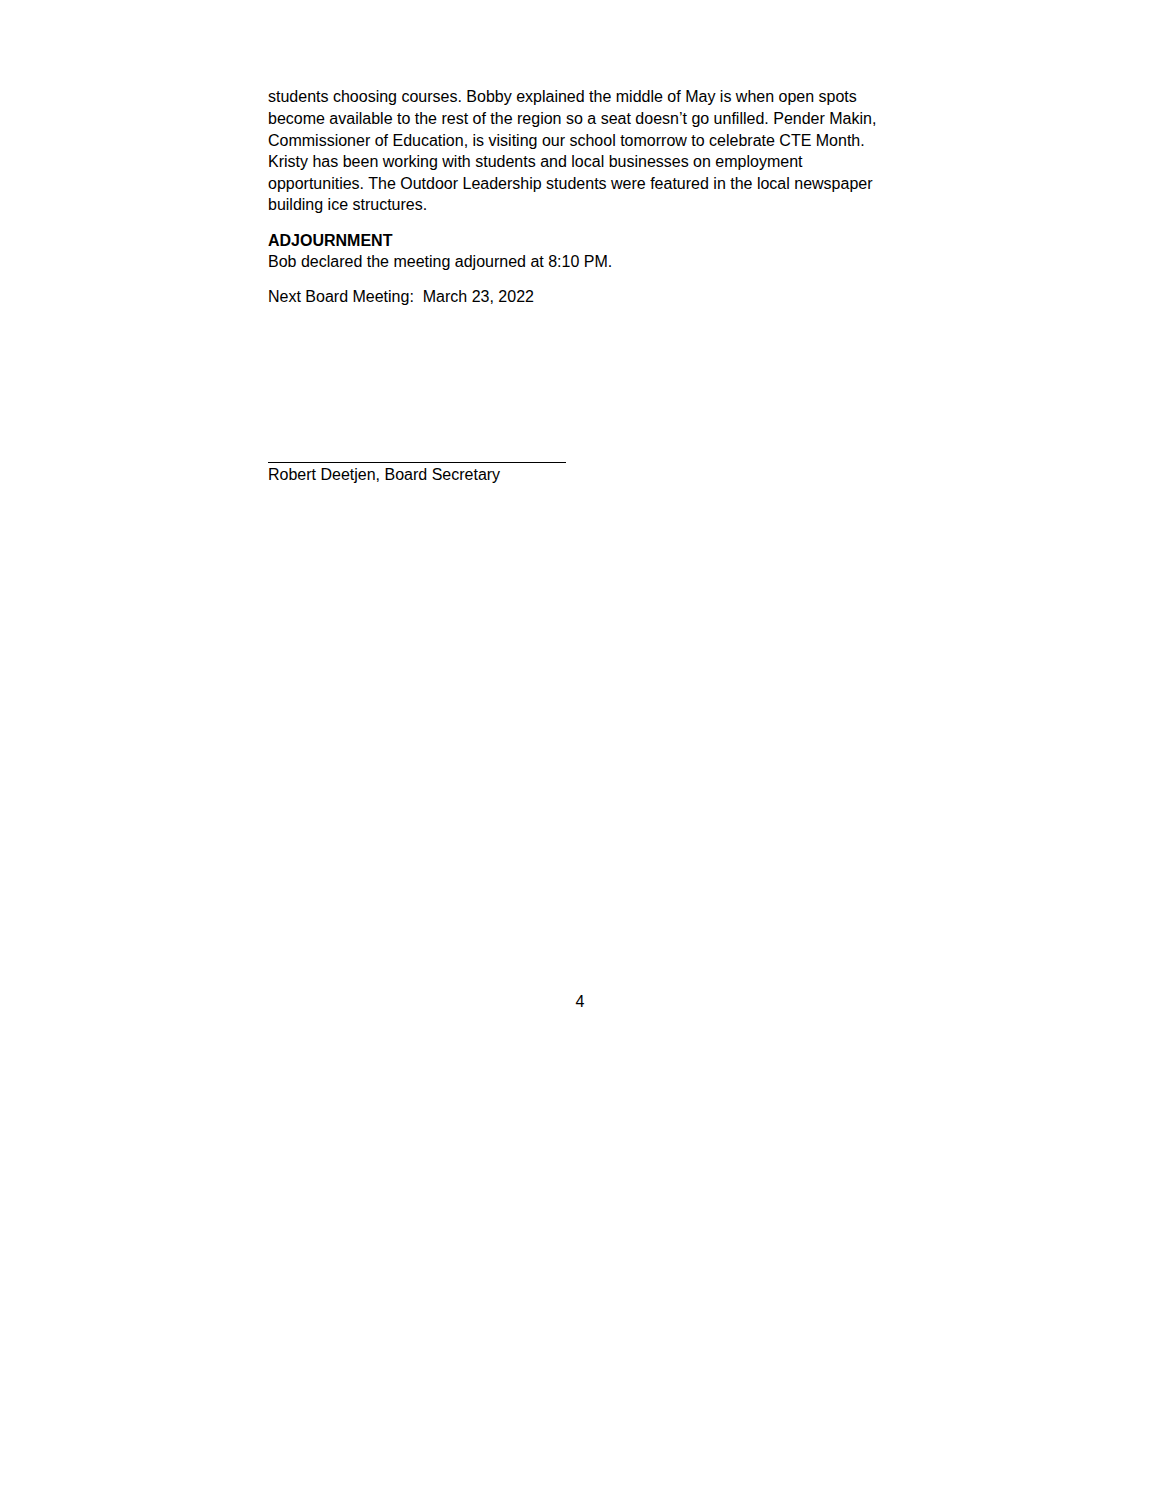students choosing courses. Bobby explained the middle of May is when open spots become available to the rest of the region so a seat doesn’t go unfilled. Pender Makin, Commissioner of Education, is visiting our school tomorrow to celebrate CTE Month. Kristy has been working with students and local businesses on employment opportunities. The Outdoor Leadership students were featured in the local newspaper building ice structures.
ADJOURNMENT
Bob declared the meeting adjourned at 8:10 PM.
Next Board Meeting: March 23, 2022
Robert Deetjen, Board Secretary
4